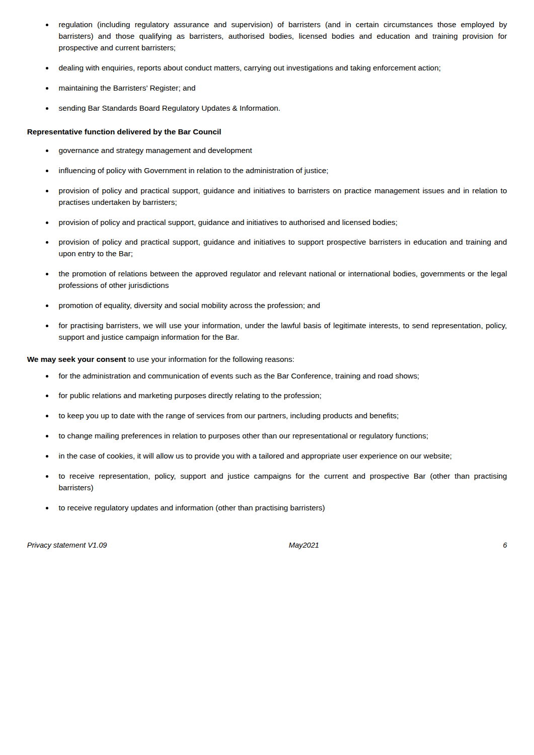regulation (including regulatory assurance and supervision) of barristers (and in certain circumstances those employed by barristers) and those qualifying as barristers, authorised bodies, licensed bodies and education and training provision for prospective and current barristers;
dealing with enquiries, reports about conduct matters, carrying out investigations and taking enforcement action;
maintaining the Barristers’ Register; and
sending Bar Standards Board Regulatory Updates & Information.
Representative function delivered by the Bar Council
governance and strategy management and development
influencing of policy with Government in relation to the administration of justice;
provision of policy and practical support, guidance and initiatives to barristers on practice management issues and in relation to practises undertaken by barristers;
provision of policy and practical support, guidance and initiatives to authorised and licensed bodies;
provision of policy and practical support, guidance and initiatives to support prospective barristers in education and training and upon entry to the Bar;
the promotion of relations between the approved regulator and relevant national or international bodies, governments or the legal professions of other jurisdictions
promotion of equality, diversity and social mobility across the profession; and
for practising barristers, we will use your information, under the lawful basis of legitimate interests, to send representation, policy, support and justice campaign information for the Bar.
We may seek your consent to use your information for the following reasons:
for the administration and communication of events such as the Bar Conference, training and road shows;
for public relations and marketing purposes directly relating to the profession;
to keep you up to date with the range of services from our partners, including products and benefits;
to change mailing preferences in relation to purposes other than our representational or regulatory functions;
in the case of cookies, it will allow us to provide you with a tailored and appropriate user experience on our website;
to receive representation, policy, support and justice campaigns for the current and prospective Bar (other than practising barristers)
to receive regulatory updates and information (other than practising barristers)
Privacy statement V1.09 May2021 6